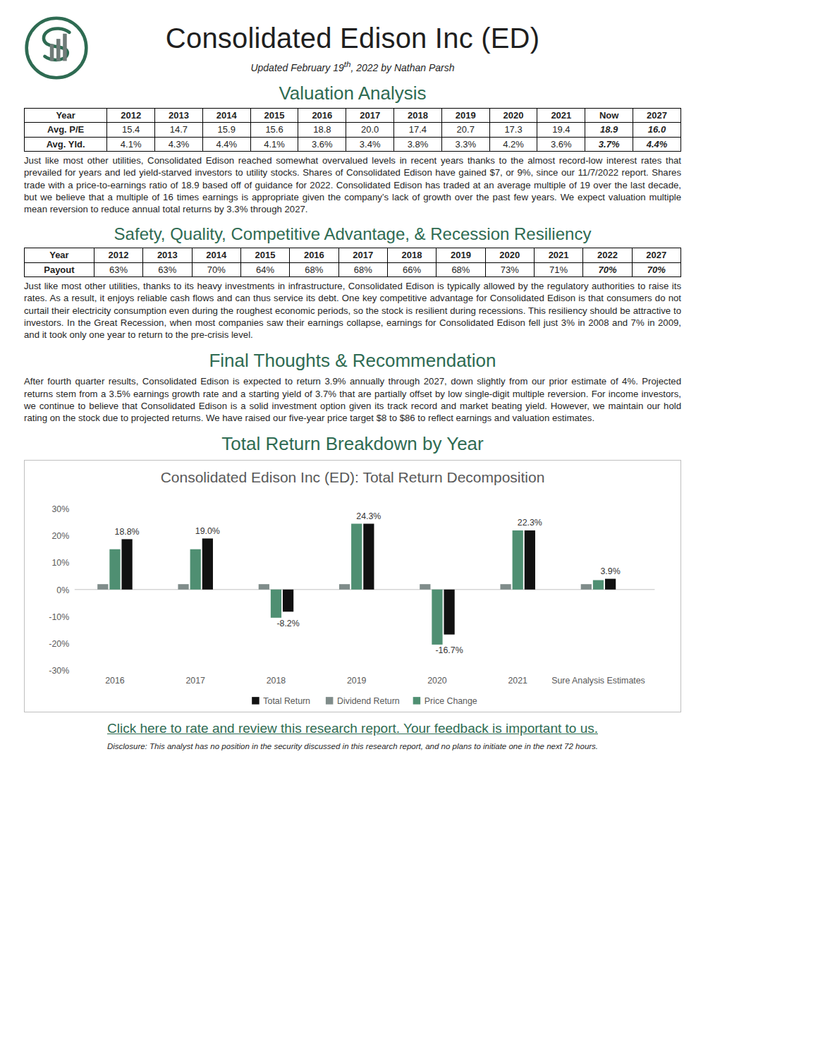Consolidated Edison Inc (ED)
Updated February 19th, 2022 by Nathan Parsh
Valuation Analysis
| Year | 2012 | 2013 | 2014 | 2015 | 2016 | 2017 | 2018 | 2019 | 2020 | 2021 | Now | 2027 |
| --- | --- | --- | --- | --- | --- | --- | --- | --- | --- | --- | --- | --- |
| Avg. P/E | 15.4 | 14.7 | 15.9 | 15.6 | 18.8 | 20.0 | 17.4 | 20.7 | 17.3 | 19.4 | 18.9 | 16.0 |
| Avg. Yld. | 4.1% | 4.3% | 4.4% | 4.1% | 3.6% | 3.4% | 3.8% | 3.3% | 4.2% | 3.6% | 3.7% | 4.4% |
Just like most other utilities, Consolidated Edison reached somewhat overvalued levels in recent years thanks to the almost record-low interest rates that prevailed for years and led yield-starved investors to utility stocks. Shares of Consolidated Edison have gained $7, or 9%, since our 11/7/2022 report. Shares trade with a price-to-earnings ratio of 18.9 based off of guidance for 2022. Consolidated Edison has traded at an average multiple of 19 over the last decade, but we believe that a multiple of 16 times earnings is appropriate given the company’s lack of growth over the past few years. We expect valuation multiple mean reversion to reduce annual total returns by 3.3% through 2027.
Safety, Quality, Competitive Advantage, & Recession Resiliency
| Year | 2012 | 2013 | 2014 | 2015 | 2016 | 2017 | 2018 | 2019 | 2020 | 2021 | 2022 | 2027 |
| --- | --- | --- | --- | --- | --- | --- | --- | --- | --- | --- | --- | --- |
| Payout | 63% | 63% | 70% | 64% | 68% | 68% | 66% | 68% | 73% | 71% | 70% | 70% |
Just like most other utilities, thanks to its heavy investments in infrastructure, Consolidated Edison is typically allowed by the regulatory authorities to raise its rates. As a result, it enjoys reliable cash flows and can thus service its debt. One key competitive advantage for Consolidated Edison is that consumers do not curtail their electricity consumption even during the roughest economic periods, so the stock is resilient during recessions. This resiliency should be attractive to investors. In the Great Recession, when most companies saw their earnings collapse, earnings for Consolidated Edison fell just 3% in 2008 and 7% in 2009, and it took only one year to return to the pre-crisis level.
Final Thoughts & Recommendation
After fourth quarter results, Consolidated Edison is expected to return 3.9% annually through 2027, down slightly from our prior estimate of 4%. Projected returns stem from a 3.5% earnings growth rate and a starting yield of 3.7% that are partially offset by low single-digit multiple reversion. For income investors, we continue to believe that Consolidated Edison is a solid investment option given its track record and market beating yield. However, we maintain our hold rating on the stock due to projected returns. We have raised our five-year price target $8 to $86 to reflect earnings and valuation estimates.
Total Return Breakdown by Year
Consolidated Edison Inc (ED): Total Return Decomposition
30% 20% 10% 0% -10% -20% -30% 18.8% 2016 19.0% 2017 -8.2% 2018 24.3% 2019 -16.7% 2020 22.3% 2021 3.9% Sure Analysis Estimates Total Return Dividend Return Price Change
Click here to rate and review this research report. Your feedback is important to us.
Disclosure: This analyst has no position in the security discussed in this research report, and no plans to initiate one in the next 72 hours.